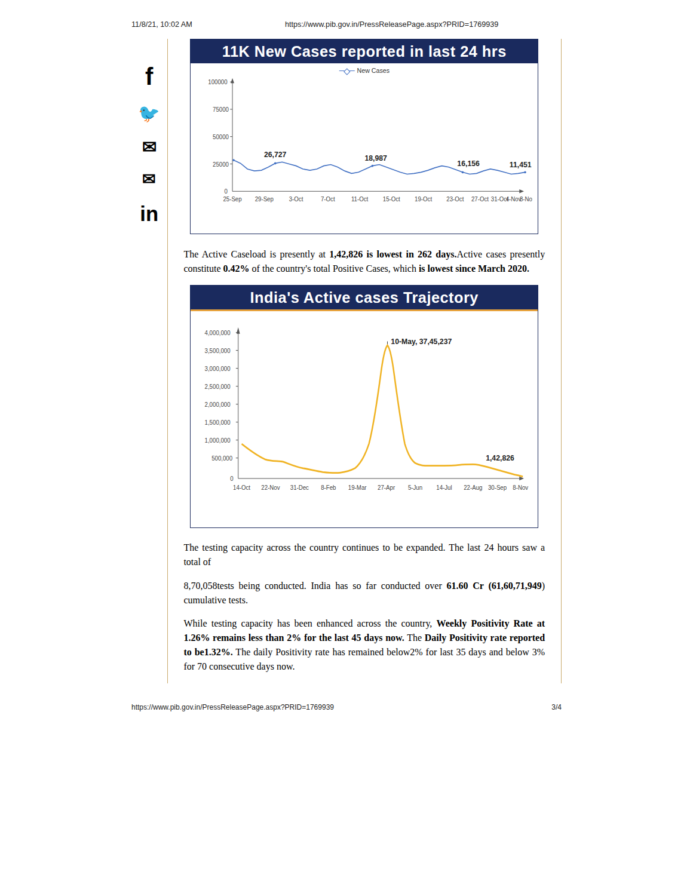11/8/21, 10:02 AM https://www.pib.gov.in/PressReleasePage.aspx?PRID=1769939
f 🐦 ✉ ✉ in
11K New Cases reported in last 24 hrs
New Cases
100000 75000 50000 25000 0 25-Sep 29-Sep 3-Oct 7-Oct 11-Oct 15-Oct 19-Oct 23-Oct 27-Oct 31-Oct 4-Nov 8-Nov 26,727 18,987 16,156 11,451
The Active Caseload is presently at 1,42,826 is lowest in 262 days. Active cases presently constitute 0.42% of the country's total Positive Cases, which is lowest since March 2020.
India's Active cases Trajectory
4,000,000 3,500,000 3,000,000 2,500,000 2,000,000 1,500,000 1,000,000 500,000 0 14-Oct 22-Nov 31-Dec 8-Feb 19-Mar 27-Apr 5-Jun 14-Jul 22-Aug 30-Sep 8-Nov 10-May, 37,45,237 1,42,826
The testing capacity across the country continues to be expanded. The last 24 hours saw a total of
8,70,058tests being conducted. India has so far conducted over 61.60 Cr (61,60,71,949) cumulative tests.
While testing capacity has been enhanced across the country, Weekly Positivity Rate at 1.26% remains less than 2% for the last 45 days now. The Daily Positivity rate reported to be1.32%. The daily Positivity rate has remained below2% for last 35 days and below 3% for 70 consecutive days now.
https://www.pib.gov.in/PressReleasePage.aspx?PRID=1769939 3/4